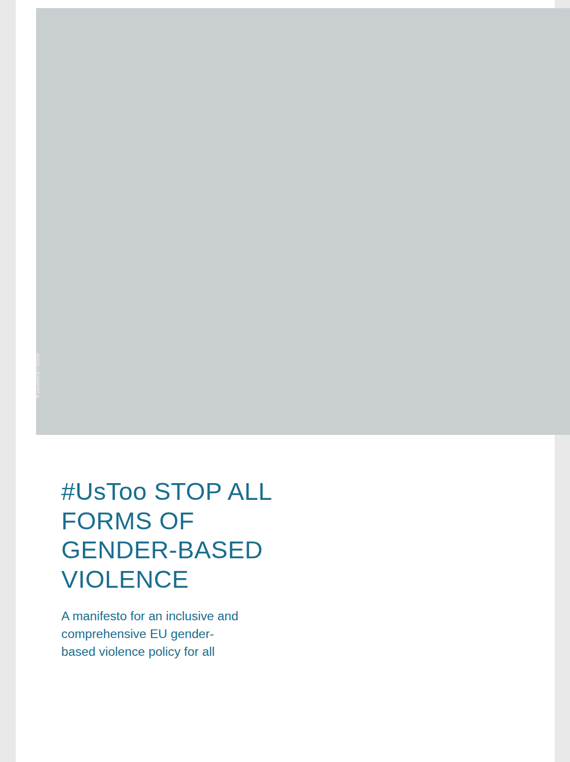© jacoblund / iStock
#UsToo STOP ALL FORMS OF GENDER-BASED VIOLENCE
A manifesto for an inclusive and comprehensive EU gender-based violence policy for all